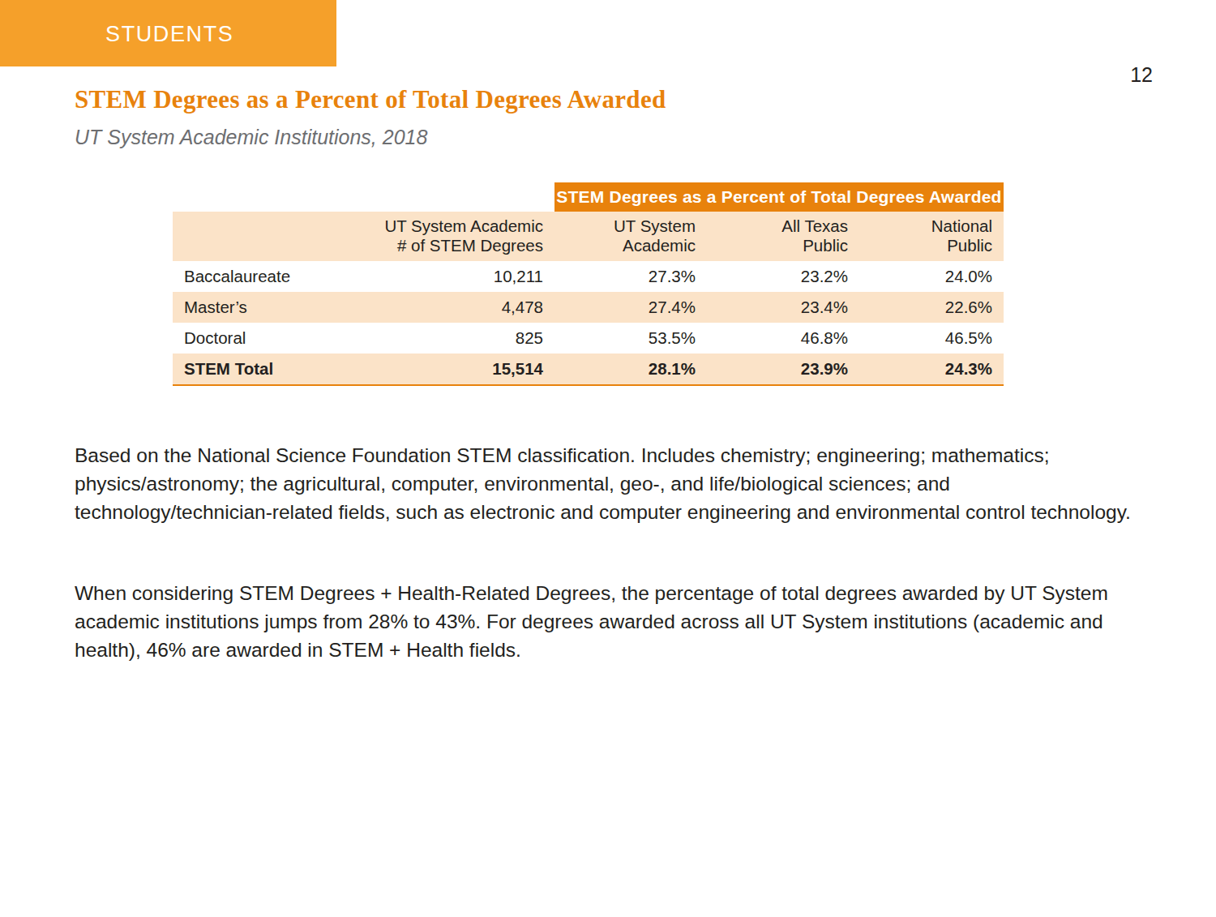STUDENTS
12
STEM Degrees as a Percent of Total Degrees Awarded
UT System Academic Institutions, 2018
| | | STEM Degrees as a Percent of Total Degrees Awarded |
| --- | --- | --- |
| | UT System Academic # of STEM Degrees | UT System Academic | All Texas Public | National Public |
| Baccalaureate | 10,211 | 27.3% | 23.2% | 24.0% |
| Master’s | 4,478 | 27.4% | 23.4% | 22.6% |
| Doctoral | 825 | 53.5% | 46.8% | 46.5% |
| STEM Total | 15,514 | 28.1% | 23.9% | 24.3% |
Based on the National Science Foundation STEM classification. Includes chemistry; engineering; mathematics; physics/astronomy; the agricultural, computer, environmental, geo-, and life/biological sciences; and technology/technician-related fields, such as electronic and computer engineering and environmental control technology.
When considering STEM Degrees + Health-Related Degrees, the percentage of total degrees awarded by UT System academic institutions jumps from 28% to 43%. For degrees awarded across all UT System institutions (academic and health), 46% are awarded in STEM + Health fields.